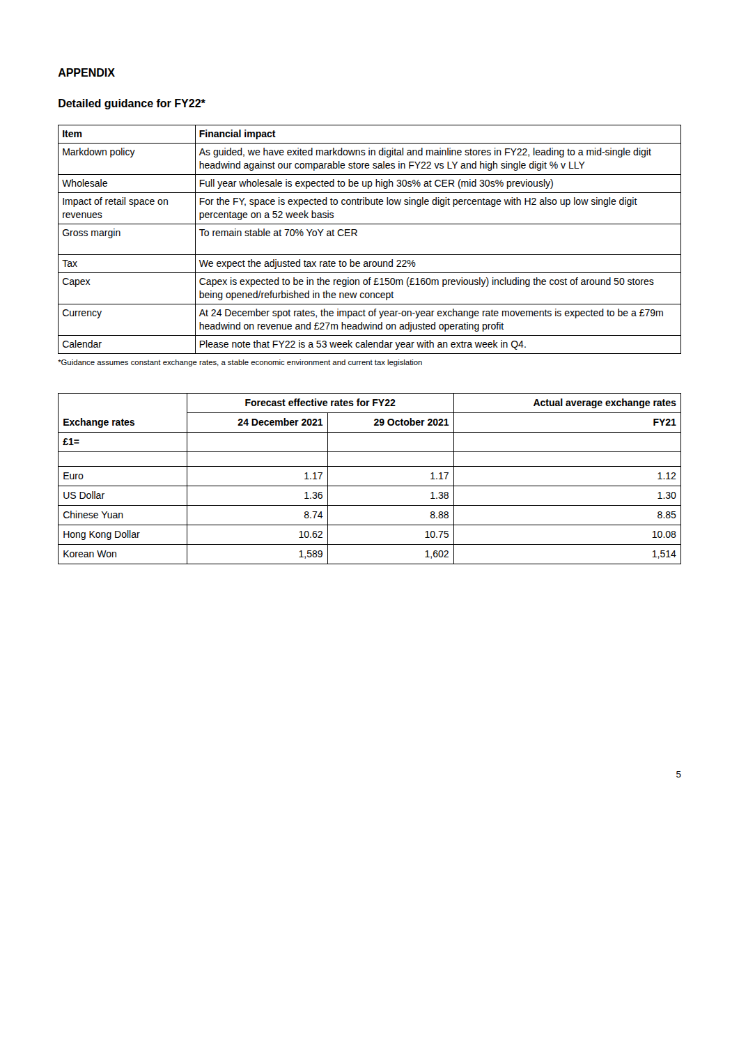APPENDIX
Detailed guidance for FY22*
| Item | Financial impact |
| --- | --- |
| Markdown policy | As guided, we have exited markdowns in digital and mainline stores in FY22, leading to a mid-single digit headwind against our comparable store sales in FY22 vs LY and high single digit % v LLY |
| Wholesale | Full year wholesale is expected to be up high 30s% at CER (mid 30s% previously) |
| Impact of retail space on revenues | For the FY, space is expected to contribute low single digit percentage with H2 also up low single digit percentage on a 52 week basis |
| Gross margin | To remain stable at 70% YoY at CER |
| Tax | We expect the adjusted tax rate to be around 22% |
| Capex | Capex is expected to be in the region of £150m (£160m previously) including the cost of around 50 stores being opened/refurbished in the new concept |
| Currency | At 24 December spot rates, the impact of year-on-year exchange rate movements is expected to be a £79m headwind on revenue and £27m headwind on adjusted operating profit |
| Calendar | Please note that FY22 is a 53 week calendar year with an extra week in Q4. |
*Guidance assumes constant exchange rates, a stable economic environment and current tax legislation
| Exchange rates | Forecast effective rates for FY22 | Actual average exchange rates |
| --- | --- | --- |
| 24 December 2021 | 29 October 2021 | FY21 |
| £1= | | | |
| Euro | 1.17 | 1.17 | 1.12 |
| US Dollar | 1.36 | 1.38 | 1.30 |
| Chinese Yuan | 8.74 | 8.88 | 8.85 |
| Hong Kong Dollar | 10.62 | 10.75 | 10.08 |
| Korean Won | 1,589 | 1,602 | 1,514 |
5